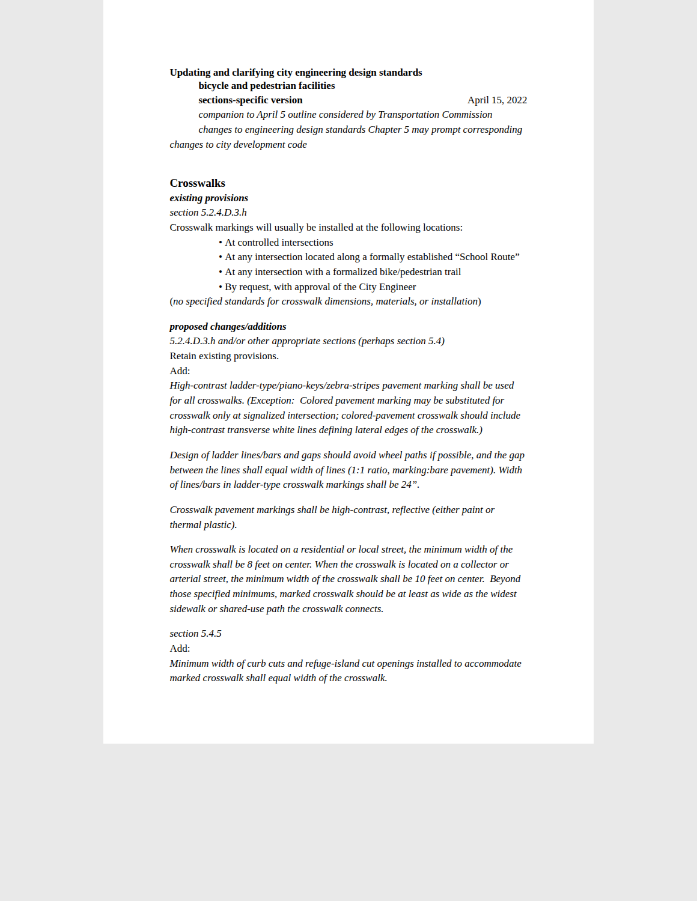Updating and clarifying city engineering design standards
bicycle and pedestrian facilities
sections-specific version April 15, 2022
companion to April 5 outline considered by Transportation Commission
changes to engineering design standards Chapter 5 may prompt corresponding
changes to city development code
Crosswalks
existing provisions
section 5.2.4.D.3.h
Crosswalk markings will usually be installed at the following locations:
At controlled intersections
At any intersection located along a formally established “School Route”
At any intersection with a formalized bike/pedestrian trail
By request, with approval of the City Engineer
(no specified standards for crosswalk dimensions, materials, or installation)
proposed changes/additions
5.2.4.D.3.h and/or other appropriate sections (perhaps section 5.4)
Retain existing provisions.
Add:
High-contrast ladder-type/piano-keys/zebra-stripes pavement marking shall be used for all crosswalks. (Exception: Colored pavement marking may be substituted for crosswalk only at signalized intersection; colored-pavement crosswalk should include high-contrast transverse white lines defining lateral edges of the crosswalk.)
Design of ladder lines/bars and gaps should avoid wheel paths if possible, and the gap between the lines shall equal width of lines (1:1 ratio, marking:bare pavement). Width of lines/bars in ladder-type crosswalk markings shall be 24”.
Crosswalk pavement markings shall be high-contrast, reflective (either paint or thermal plastic).
When crosswalk is located on a residential or local street, the minimum width of the crosswalk shall be 8 feet on center. When the crosswalk is located on a collector or arterial street, the minimum width of the crosswalk shall be 10 feet on center. Beyond those specified minimums, marked crosswalk should be at least as wide as the widest sidewalk or shared-use path the crosswalk connects.
section 5.4.5
Add:
Minimum width of curb cuts and refuge-island cut openings installed to accommodate marked crosswalk shall equal width of the crosswalk.